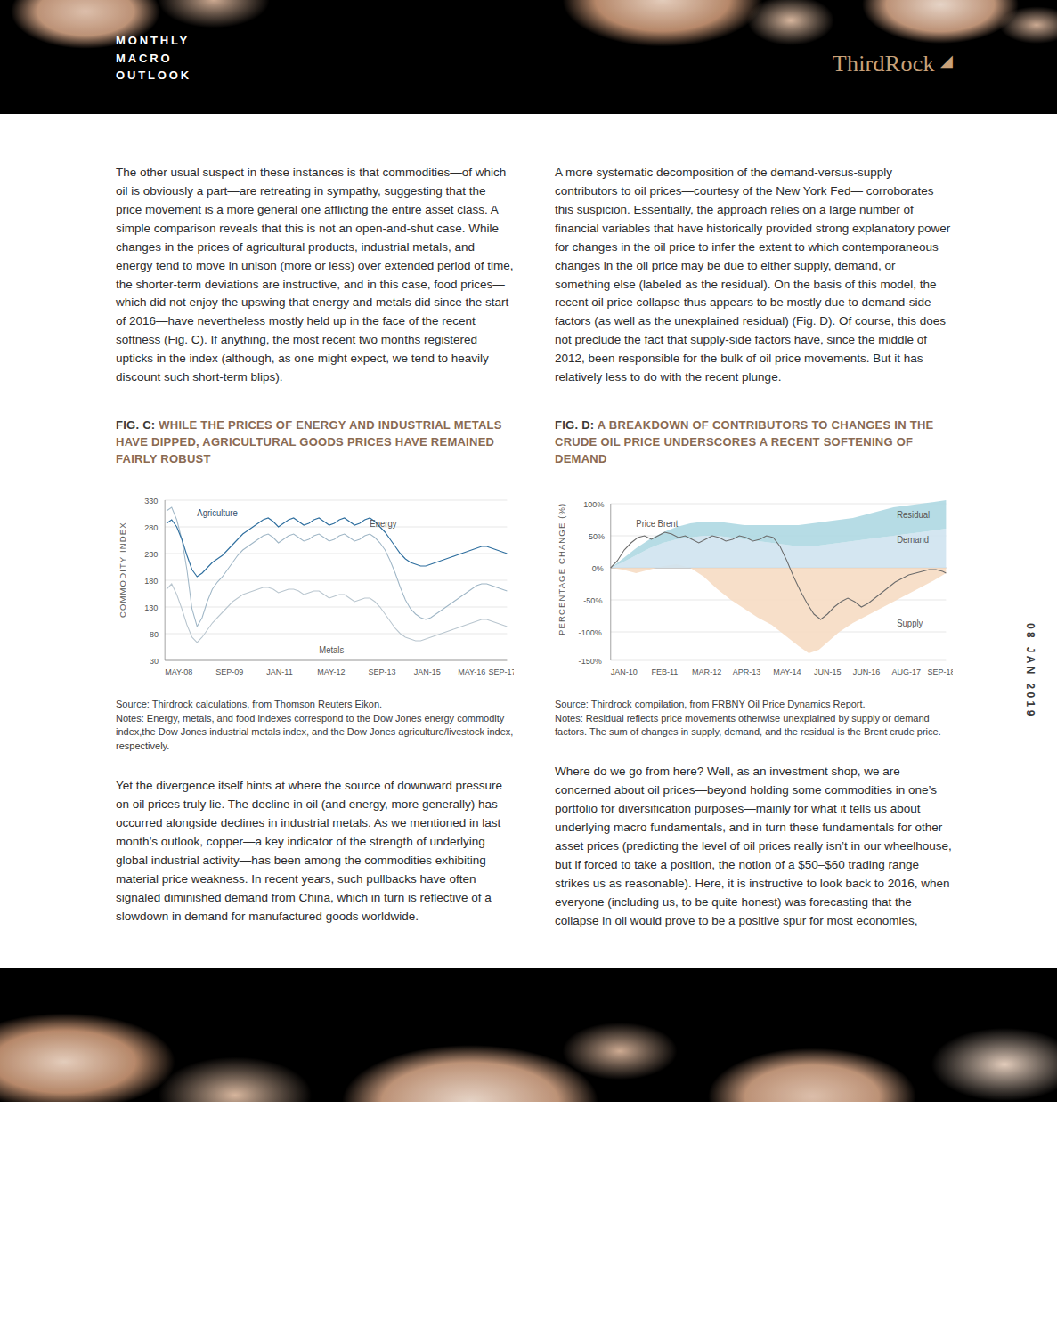Monthly
Macro
Outlook
ThirdRock◢
08 JAN 2019
The other usual suspect in these instances is that commodities—of which oil is obviously a part—are retreating in sympathy, suggesting that the price movement is a more general one afflicting the entire asset class. A simple comparison reveals that this is not an open-and-shut case. While changes in the prices of agricultural products, industrial metals, and energy tend to move in unison (more or less) over extended period of time, the shorter-term deviations are instructive, and in this case, food prices—which did not enjoy the upswing that energy and metals did since the start of 2016—have nevertheless mostly held up in the face of the recent softness (Fig. C). If anything, the most recent two months registered upticks in the index (although, as one might expect, we tend to heavily discount such short-term blips).
Fig. C: While the prices of energy and industrial metals have dipped, agricultural goods prices have remained fairly robust
COMMODITY INDEX 330 280 230 180 130 80 30 MAY-08 SEP-09 JAN-11 MAY-12 SEP-13 JAN-15 MAY-16 SEP-17 Agriculture Energy Metals
Source: Thirdrock calculations, from Thomson Reuters Eikon.
Notes: Energy, metals, and food indexes correspond to the Dow Jones energy commodity index,the Dow Jones industrial metals index, and the Dow Jones agriculture/livestock index, respectively.
Yet the divergence itself hints at where the source of downward pressure on oil prices truly lie. The decline in oil (and energy, more generally) has occurred alongside declines in industrial metals. As we mentioned in last month’s outlook, copper—a key indicator of the strength of underlying global industrial activity—has been among the commodities exhibiting material price weakness. In recent years, such pullbacks have often signaled diminished demand from China, which in turn is reflective of a slowdown in demand for manufactured goods worldwide.
A more systematic decomposition of the demand-versus-supply contributors to oil prices—courtesy of the New York Fed— corroborates this suspicion. Essentially, the approach relies on a large number of financial variables that have historically provided strong explanatory power for changes in the oil price to infer the extent to which contemporaneous changes in the oil price may be due to either supply, demand, or something else (labeled as the residual). On the basis of this model, the recent oil price collapse thus appears to be mostly due to demand-side factors (as well as the unexplained residual) (Fig. D). Of course, this does not preclude the fact that supply-side factors have, since the middle of 2012, been responsible for the bulk of oil price movements. But it has relatively less to do with the recent plunge.
Fig. D: A breakdown of contributors to changes in the crude oil price underscores a recent softening of demand
PERCENTAGE CHANGE (%) 100% 50% 0% -50% -100% -150% JAN-10 FEB-11 MAR-12 APR-13 MAY-14 JUN-15 JUN-16 AUG-17 SEP-18 Price Brent Residual Demand Supply
Source: Thirdrock compilation, from FRBNY Oil Price Dynamics Report.
Notes: Residual reflects price movements otherwise unexplained by supply or demand factors. The sum of changes in supply, demand, and the residual is the Brent crude price.
Where do we go from here? Well, as an investment shop, we are concerned about oil prices—beyond holding some commodities in one’s portfolio for diversification purposes—mainly for what it tells us about underlying macro fundamentals, and in turn these fundamentals for other asset prices (predicting the level of oil prices really isn’t in our wheelhouse, but if forced to take a position, the notion of a $50–$60 trading range strikes us as reasonable). Here, it is instructive to look back to 2016, when everyone (including us, to be quite honest) was forecasting that the collapse in oil would prove to be a positive spur for most economies,
3